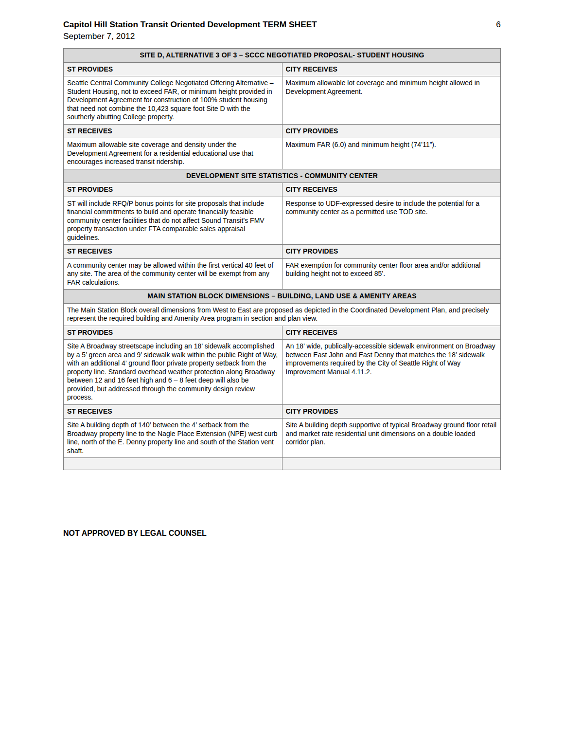Capitol Hill Station Transit Oriented Development TERM SHEET 6
September 7, 2012
| SITE D, ALTERNATIVE 3 OF 3 – SCCC NEGOTIATED PROPOSAL- STUDENT HOUSING |
| ST PROVIDES | CITY RECEIVES |
| Seattle Central Community College Negotiated Offering Alternative – Student Housing, not to exceed FAR, or minimum height provided in Development Agreement for construction of 100% student housing that need not combine the 10,423 square foot Site D with the southerly abutting College property. | Maximum allowable lot coverage and minimum height allowed in Development Agreement. |
| ST RECEIVES | CITY PROVIDES |
| Maximum allowable site coverage and density under the Development Agreement for a residential educational use that encourages increased transit ridership. | Maximum FAR (6.0) and minimum height (74’11”). |
| DEVELOPMENT SITE STATISTICS - COMMUNITY CENTER |
| ST PROVIDES | CITY RECEIVES |
| ST will include RFQ/P bonus points for site proposals that include financial commitments to build and operate financially feasible community center facilities that do not affect Sound Transit’s FMV property transaction under FTA comparable sales appraisal guidelines. | Response to UDF-expressed desire to include the potential for a community center as a permitted use TOD site. |
| ST RECEIVES | CITY PROVIDES |
| A community center may be allowed within the first vertical 40 feet of any site. The area of the community center will be exempt from any FAR calculations. | FAR exemption for community center floor area and/or additional building height not to exceed 85’. |
| MAIN STATION BLOCK DIMENSIONS – BUILDING, LAND USE & AMENITY AREAS |
| The Main Station Block overall dimensions from West to East are proposed as depicted in the Coordinated Development Plan, and precisely represent the required building and Amenity Area program in section and plan view. |
| ST PROVIDES | CITY RECEIVES |
| Site A Broadway streetscape including an 18’ sidewalk accomplished by a 5’ green area and 9’ sidewalk walk within the public Right of Way, with an additional 4’ ground floor private property setback from the property line. Standard overhead weather protection along Broadway between 12 and 16 feet high and 6 – 8 feet deep will also be provided, but addressed through the community design review process. | An 18’ wide, publically-accessible sidewalk environment on Broadway between East John and East Denny that matches the 18’ sidewalk improvements required by the City of Seattle Right of Way Improvement Manual 4.11.2. |
| ST RECEIVES | CITY PROVIDES |
| Site A building depth of 140’ between the 4’ setback from the Broadway property line to the Nagle Place Extension (NPE) west curb line, north of the E. Denny property line and south of the Station vent shaft. | Site A building depth supportive of typical Broadway ground floor retail and market rate residential unit dimensions on a double loaded corridor plan. |
NOT APPROVED BY LEGAL COUNSEL